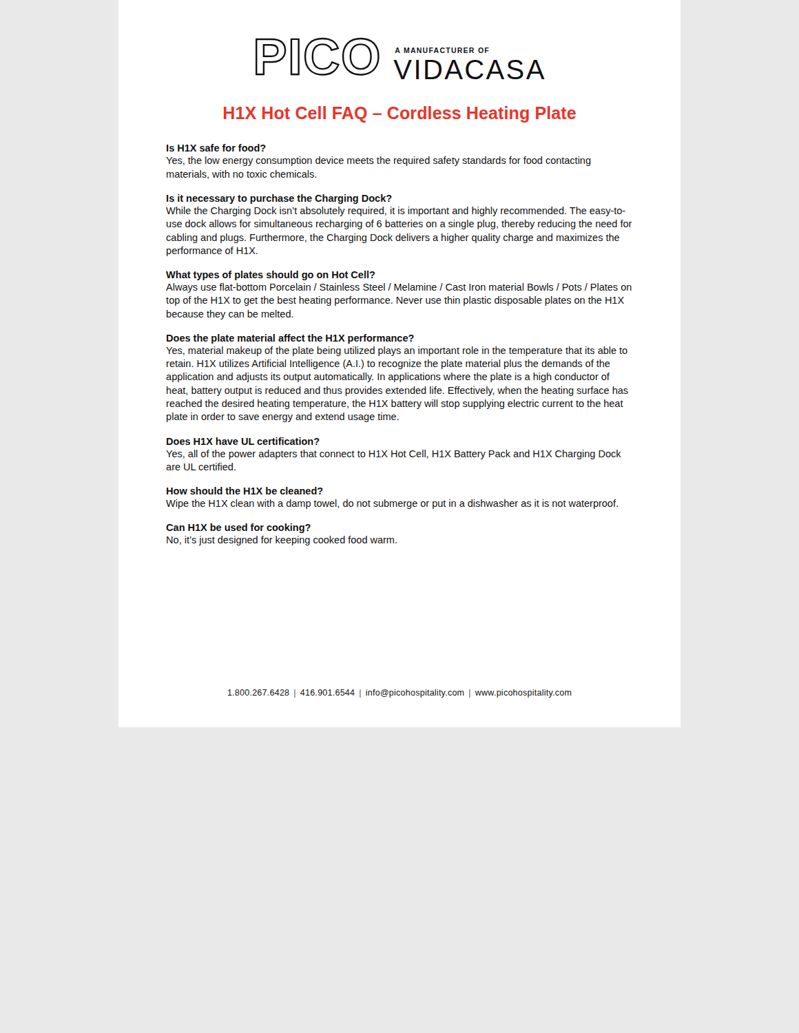PICO
A manufacturer of
VIDACASA
H1X Hot Cell FAQ – Cordless Heating Plate
Is H1X safe for food?
Yes, the low energy consumption device meets the required safety standards for food contacting materials, with no toxic chemicals.
Is it necessary to purchase the Charging Dock?
While the Charging Dock isn’t absolutely required, it is important and highly recommended. The easy-to-use dock allows for simultaneous recharging of 6 batteries on a single plug, thereby reducing the need for cabling and plugs. Furthermore, the Charging Dock delivers a higher quality charge and maximizes the performance of H1X.
What types of plates should go on Hot Cell?
Always use flat-bottom Porcelain / Stainless Steel / Melamine / Cast Iron material Bowls / Pots / Plates on top of the H1X to get the best heating performance. Never use thin plastic disposable plates on the H1X because they can be melted.
Does the plate material affect the H1X performance?
Yes, material makeup of the plate being utilized plays an important role in the temperature that its able to retain. H1X utilizes Artificial Intelligence (A.I.) to recognize the plate material plus the demands of the application and adjusts its output automatically. In applications where the plate is a high conductor of heat, battery output is reduced and thus provides extended life. Effectively, when the heating surface has reached the desired heating temperature, the H1X battery will stop supplying electric current to the heat plate in order to save energy and extend usage time.
Does H1X have UL certification?
Yes, all of the power adapters that connect to H1X Hot Cell, H1X Battery Pack and H1X Charging Dock are UL certified.
How should the H1X be cleaned?
Wipe the H1X clean with a damp towel, do not submerge or put in a dishwasher as it is not waterproof.
Can H1X be used for cooking?
No, it’s just designed for keeping cooked food warm.
1.800.267.6428|416.901.6544|info@picohospitality.com|www.picohospitality.com